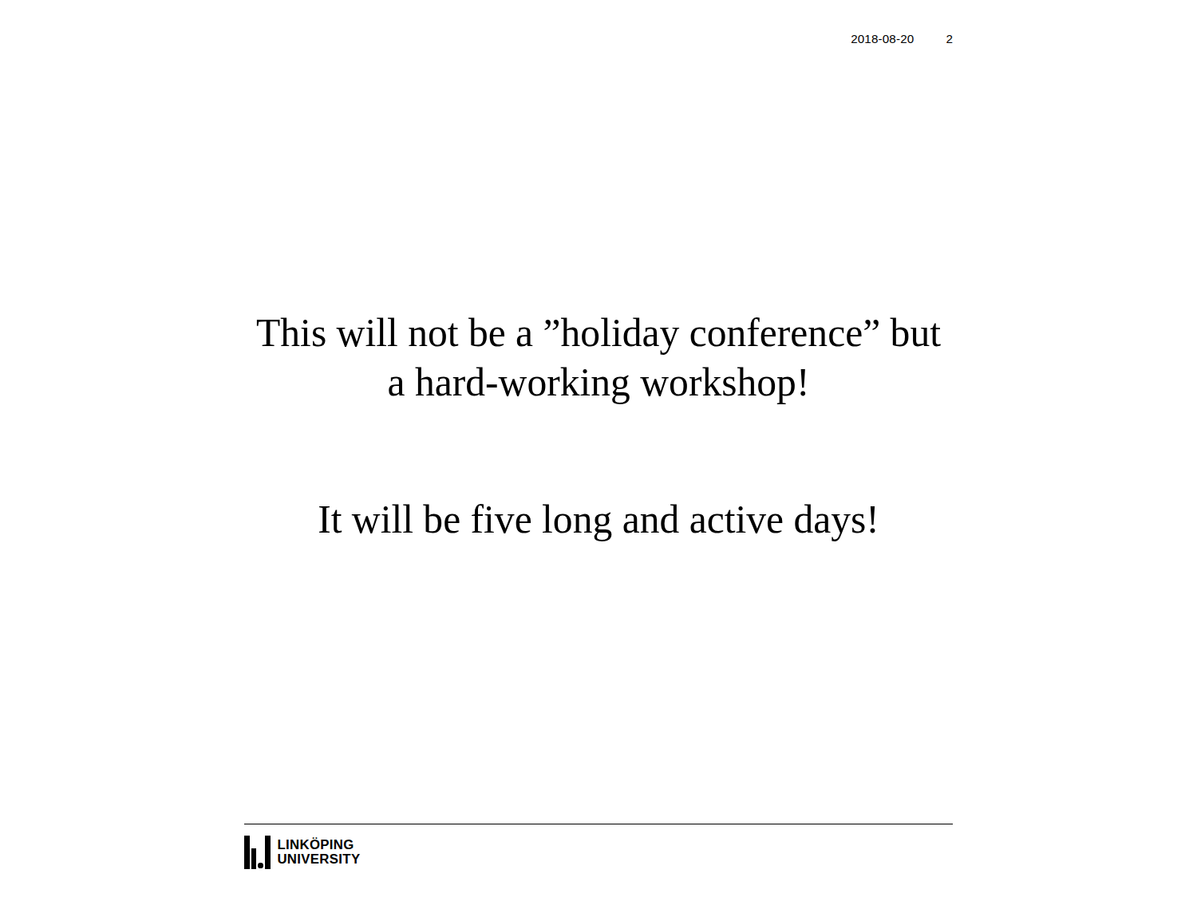2018-08-20 2
This will not be a ”holiday conference” but a hard-working workshop!
It will be five long and active days!
Linköping
University